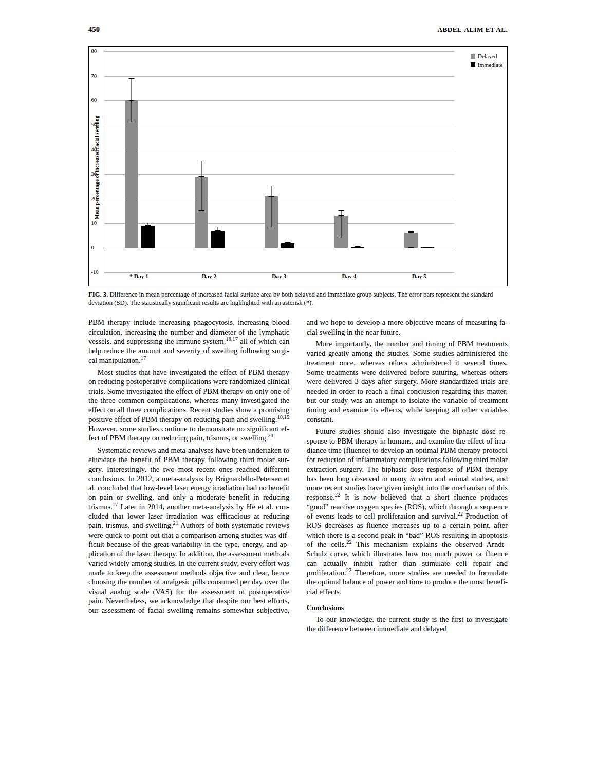450 ABDEL-ALIM ET AL.
Mean percentage of increased facial swelling
80
70
60
50
40
30
20
10
0
-10
* Day 1 Day 2 Day 3 Day 4 Day 5
Delayed
Immediate
FIG. 3. Difference in mean percentage of increased facial surface area by both delayed and immediate group subjects. The error bars represent the standard deviation (SD). The statistically significant results are highlighted with an asterisk (*).
PBM therapy include increasing phagocytosis, increasing blood circulation, increasing the number and diameter of the lymphatic vessels, and suppressing the immune system,16,17 all of which can help reduce the amount and severity of swelling following surgical manipulation.17
Most studies that have investigated the effect of PBM therapy on reducing postoperative complications were randomized clinical trials. Some investigated the effect of PBM therapy on only one of the three common complications, whereas many investigated the effect on all three complications. Recent studies show a promising positive effect of PBM therapy on reducing pain and swelling.18,19 However, some studies continue to demonstrate no significant effect of PBM therapy on reducing pain, trismus, or swelling.20
Systematic reviews and meta-analyses have been undertaken to elucidate the benefit of PBM therapy following third molar surgery. Interestingly, the two most recent ones reached different conclusions. In 2012, a meta-analysis by Brignardello-Petersen et al. concluded that low-level laser energy irradiation had no benefit on pain or swelling, and only a moderate benefit in reducing trismus.17 Later in 2014, another meta-analysis by He et al. concluded that lower laser irradiation was efficacious at reducing pain, trismus, and swelling.21 Authors of both systematic reviews were quick to point out that a comparison among studies was difficult because of the great variability in the type, energy, and application of the laser therapy. In addition, the assessment methods varied widely among studies. In the current study, every effort was made to keep the assessment methods objective and clear, hence choosing the number of analgesic pills consumed per day over the visual analog scale (VAS) for the assessment of postoperative pain. Nevertheless, we acknowledge that despite our best efforts, our assessment of facial swelling remains somewhat subjective, and we hope to develop a more objective means of measuring facial swelling in the near future.
More importantly, the number and timing of PBM treatments varied greatly among the studies. Some studies administered the treatment once, whereas others administered it several times. Some treatments were delivered before suturing, whereas others were delivered 3 days after surgery. More standardized trials are needed in order to reach a final conclusion regarding this matter, but our study was an attempt to isolate the variable of treatment timing and examine its effects, while keeping all other variables constant.
Future studies should also investigate the biphasic dose response to PBM therapy in humans, and examine the effect of irradiance time (fluence) to develop an optimal PBM therapy protocol for reduction of inflammatory complications following third molar extraction surgery. The biphasic dose response of PBM therapy has been long observed in many in vitro and animal studies, and more recent studies have given insight into the mechanism of this response.22 It is now believed that a short fluence produces “good” reactive oxygen species (ROS), which through a sequence of events leads to cell proliferation and survival.22 Production of ROS decreases as fluence increases up to a certain point, after which there is a second peak in “bad” ROS resulting in apoptosis of the cells.22 This mechanism explains the observed Arndt–Schulz curve, which illustrates how too much power or fluence can actually inhibit rather than stimulate cell repair and proliferation.22 Therefore, more studies are needed to formulate the optimal balance of power and time to produce the most beneficial effects.
Conclusions
To our knowledge, the current study is the first to investigate the difference between immediate and delayed